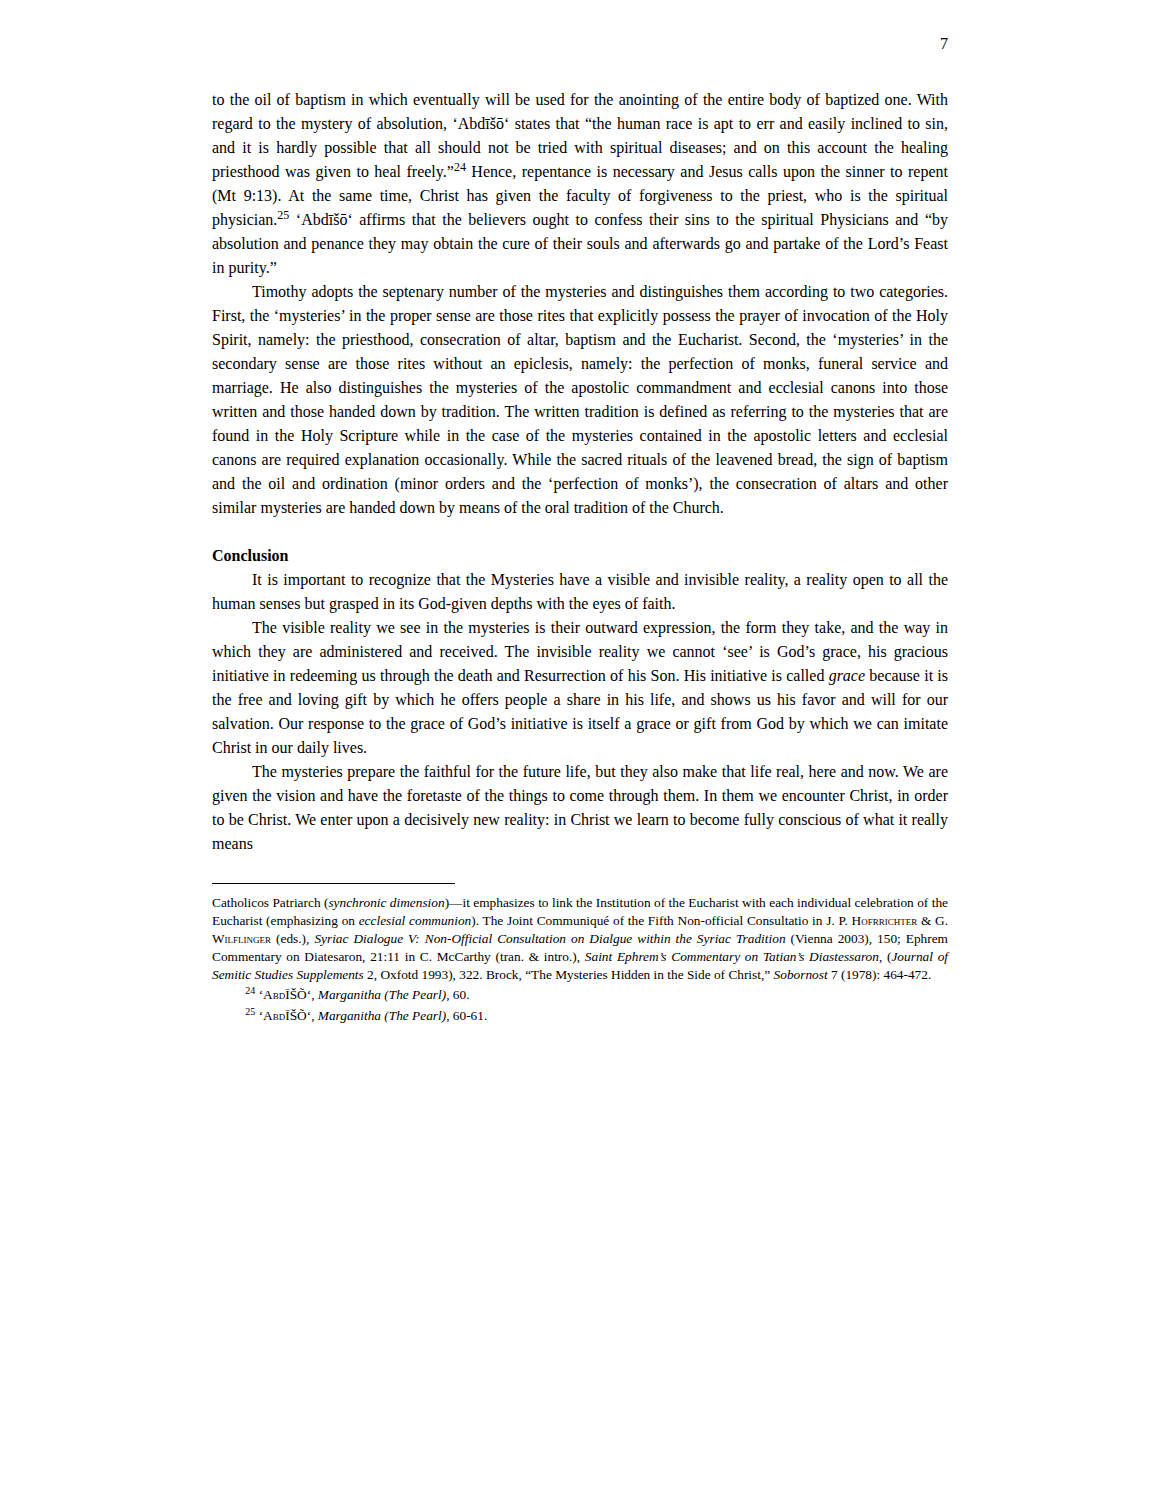7
to the oil of baptism in which eventually will be used for the anointing of the entire body of baptized one. With regard to the mystery of absolution, ‘Abdīšō‘ states that “the human race is apt to err and easily inclined to sin, and it is hardly possible that all should not be tried with spiritual diseases; and on this account the healing priesthood was given to heal freely.”24 Hence, repentance is necessary and Jesus calls upon the sinner to repent (Mt 9:13). At the same time, Christ has given the faculty of forgiveness to the priest, who is the spiritual physician.25 ‘Abdīšō‘ affirms that the believers ought to confess their sins to the spiritual Physicians and “by absolution and penance they may obtain the cure of their souls and afterwards go and partake of the Lord’s Feast in purity.”
Timothy adopts the septenary number of the mysteries and distinguishes them according to two categories. First, the ‘mysteries’ in the proper sense are those rites that explicitly possess the prayer of invocation of the Holy Spirit, namely: the priesthood, consecration of altar, baptism and the Eucharist. Second, the ‘mysteries’ in the secondary sense are those rites without an epiclesis, namely: the perfection of monks, funeral service and marriage. He also distinguishes the mysteries of the apostolic commandment and ecclesial canons into those written and those handed down by tradition. The written tradition is defined as referring to the mysteries that are found in the Holy Scripture while in the case of the mysteries contained in the apostolic letters and ecclesial canons are required explanation occasionally. While the sacred rituals of the leavened bread, the sign of baptism and the oil and ordination (minor orders and the ‘perfection of monks’), the consecration of altars and other similar mysteries are handed down by means of the oral tradition of the Church.
Conclusion
It is important to recognize that the Mysteries have a visible and invisible reality, a reality open to all the human senses but grasped in its God-given depths with the eyes of faith.
The visible reality we see in the mysteries is their outward expression, the form they take, and the way in which they are administered and received. The invisible reality we cannot ‘see’ is God’s grace, his gracious initiative in redeeming us through the death and Resurrection of his Son. His initiative is called grace because it is the free and loving gift by which he offers people a share in his life, and shows us his favor and will for our salvation. Our response to the grace of God’s initiative is itself a grace or gift from God by which we can imitate Christ in our daily lives.
The mysteries prepare the faithful for the future life, but they also make that life real, here and now. We are given the vision and have the foretaste of the things to come through them. In them we encounter Christ, in order to be Christ. We enter upon a decisively new reality: in Christ we learn to become fully conscious of what it really means
Catholicos Patriarch (synchronic dimension)—it emphasizes to link the Institution of the Eucharist with each individual celebration of the Eucharist (emphasizing on ecclesial communion). The Joint Communiqué of the Fifth Non-official Consultatio in J. P. Hofrrichter & G. Wilflinger (eds.), Syriac Dialogue V: Non-Official Consultation on Dialgue within the Syriac Tradition (Vienna 2003), 150; Ephrem Commentary on Diatesaron, 21:11 in C. McCarthy (tran. & intro.), Saint Ephrem’s Commentary on Tatian’s Diastessaron, (Journal of Semitic Studies Supplements 2, Oxfotd 1993), 322. Brock, “The Mysteries Hidden in the Side of Christ,” Sobornost 7 (1978): 464-472.
24 ‘AbdĪŠÕ‘, Marganitha (The Pearl), 60.
25 ‘AbdĪŠÕ‘, Marganitha (The Pearl), 60-61.